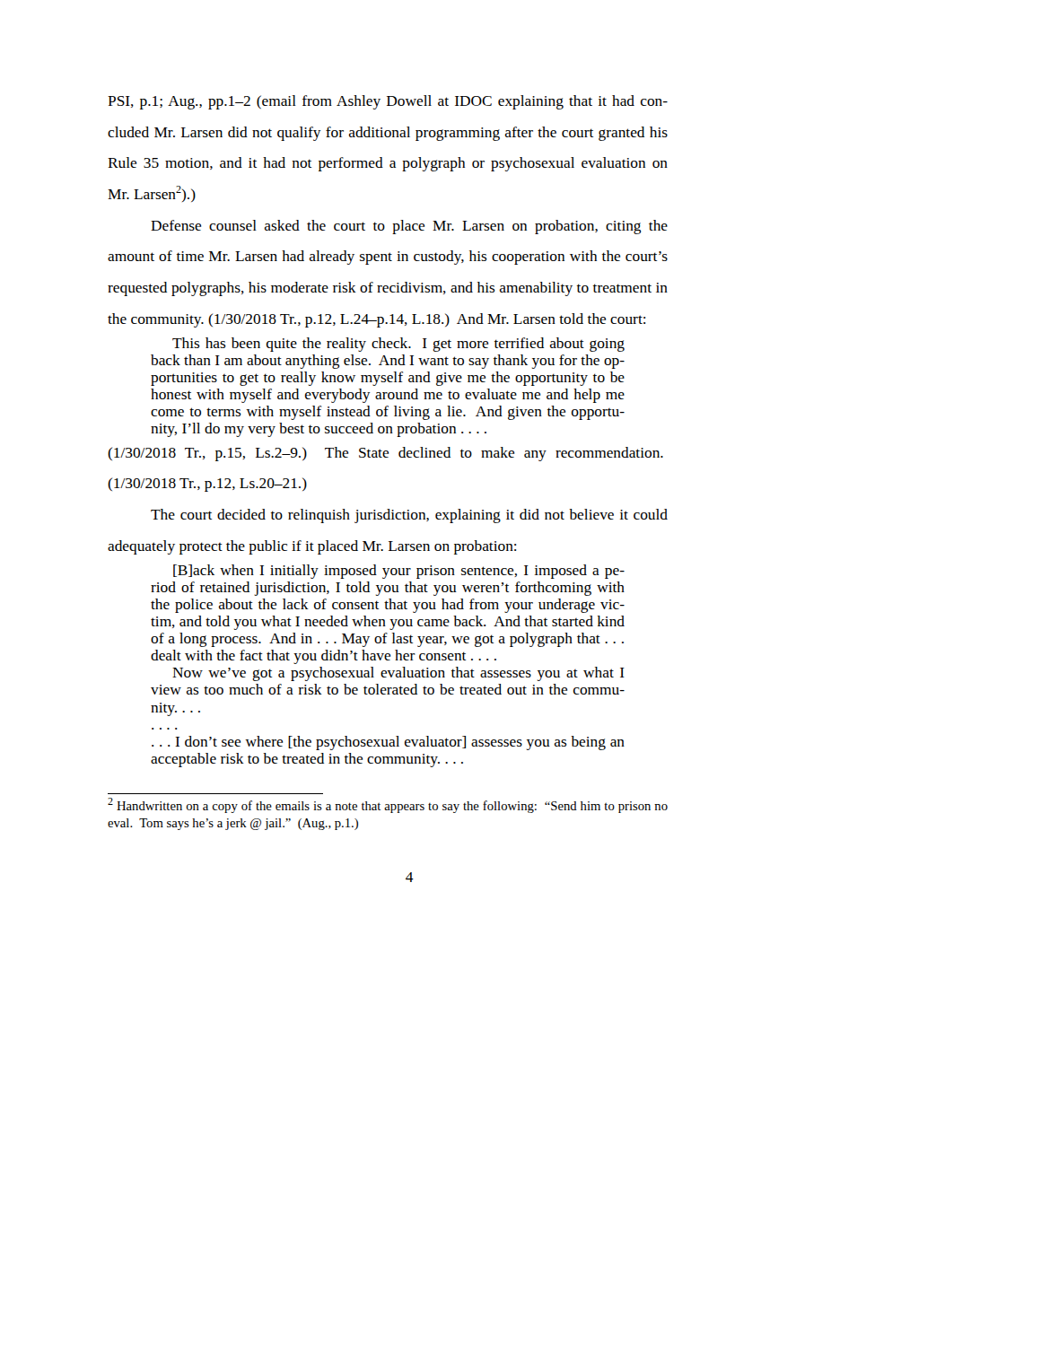PSI, p.1; Aug., pp.1–2 (email from Ashley Dowell at IDOC explaining that it had concluded Mr. Larsen did not qualify for additional programming after the court granted his Rule 35 motion, and it had not performed a polygraph or psychosexual evaluation on Mr. Larsen2).)
Defense counsel asked the court to place Mr. Larsen on probation, citing the amount of time Mr. Larsen had already spent in custody, his cooperation with the court’s requested polygraphs, his moderate risk of recidivism, and his amenability to treatment in the community. (1/30/2018 Tr., p.12, L.24–p.14, L.18.) And Mr. Larsen told the court:
This has been quite the reality check. I get more terrified about going back than I am about anything else. And I want to say thank you for the opportunities to get to really know myself and give me the opportunity to be honest with myself and everybody around me to evaluate me and help me come to terms with myself instead of living a lie. And given the opportunity, I’ll do my very best to succeed on probation . . . .
(1/30/2018 Tr., p.15, Ls.2–9.) The State declined to make any recommendation. (1/30/2018 Tr., p.12, Ls.20–21.)
The court decided to relinquish jurisdiction, explaining it did not believe it could adequately protect the public if it placed Mr. Larsen on probation:
[B]ack when I initially imposed your prison sentence, I imposed a period of retained jurisdiction, I told you that you weren’t forthcoming with the police about the lack of consent that you had from your underage victim, and told you what I needed when you came back. And that started kind of a long process. And in . . . May of last year, we got a polygraph that . . . dealt with the fact that you didn’t have her consent . . . .
Now we’ve got a psychosexual evaluation that assesses you at what I view as too much of a risk to be tolerated to be treated out in the community. . . .
. . . .
. . . I don’t see where [the psychosexual evaluator] assesses you as being an acceptable risk to be treated in the community. . . .
2 Handwritten on a copy of the emails is a note that appears to say the following: “Send him to prison no eval. Tom says he’s a jerk @ jail.” (Aug., p.1.)
4